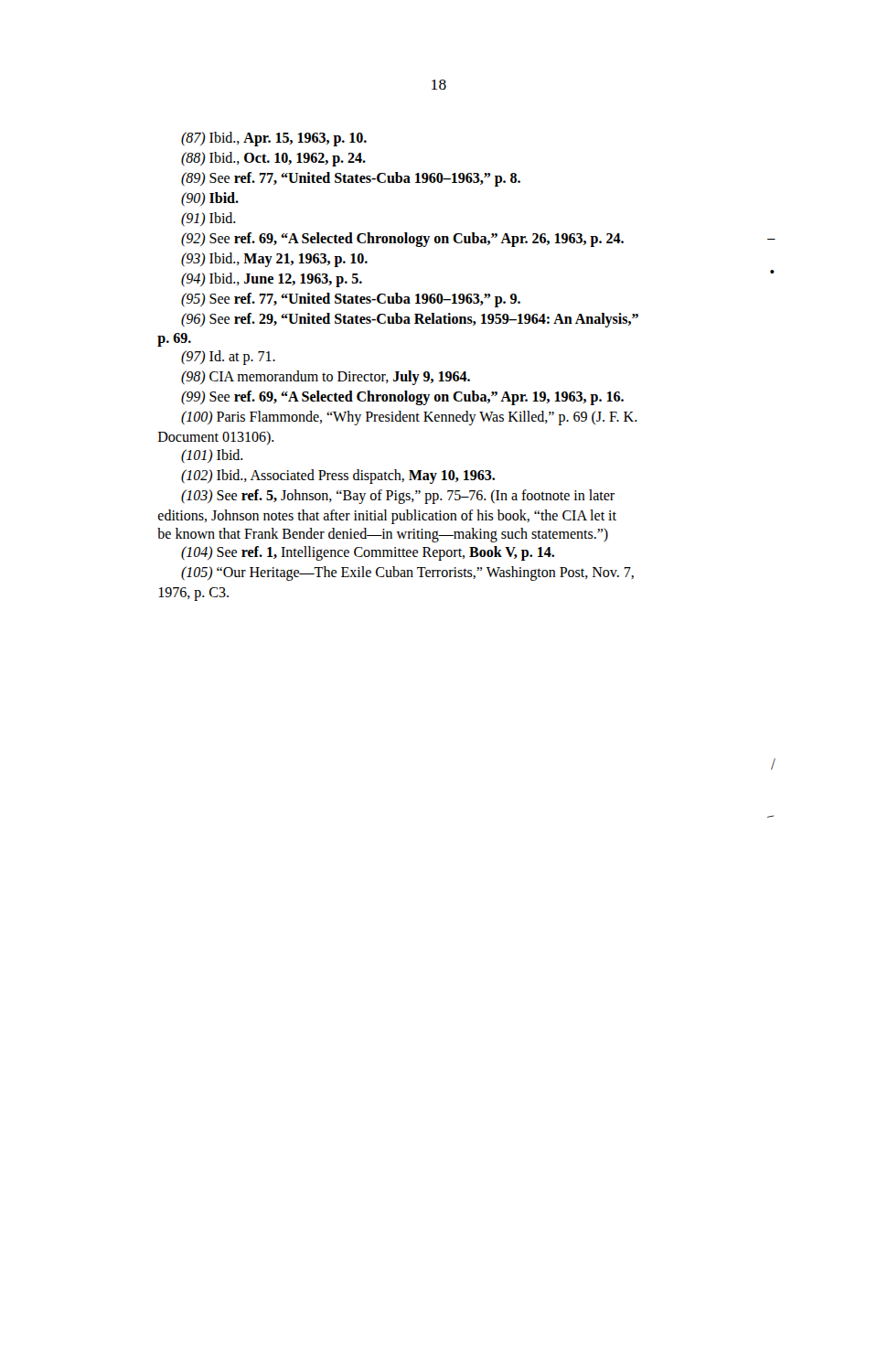18
(87) Ibid., Apr. 15, 1963, p. 10.
(88) Ibid., Oct. 10, 1962, p. 24.
(89) See ref. 77, “United States-Cuba 1960–1963,” p. 8.
(90) Ibid.
(91) Ibid.
(92) See ref. 69, “A Selected Chronology on Cuba,” Apr. 26, 1963, p. 24.
(93) Ibid., May 21, 1963, p. 10.
(94) Ibid., June 12, 1963, p. 5.
(95) See ref. 77, “United States-Cuba 1960–1963,” p. 9.
(96) See ref. 29, “United States-Cuba Relations, 1959–1964: An Analysis,”
p. 69.
(97) Id. at p. 71.
(98) CIA memorandum to Director, July 9, 1964.
(99) See ref. 69, “A Selected Chronology on Cuba,” Apr. 19, 1963, p. 16.
(100) Paris Flammonde, “Why President Kennedy Was Killed,” p. 69 (J. F. K.
Document 013106).
(101) Ibid.
(102) Ibid., Associated Press dispatch, May 10, 1963.
(103) See ref. 5, Johnson, “Bay of Pigs,” pp. 75–76. (In a footnote in later
editions, Johnson notes that after initial publication of his book, “the CIA let it
be known that Frank Bender denied—in writing—making such statements.”)
(104) See ref. 1, Intelligence Committee Report, Book V, p. 14.
(105) “Our Heritage—The Exile Cuban Terrorists,” Washington Post, Nov. 7,
1976, p. C3.
– •  ⁄ −